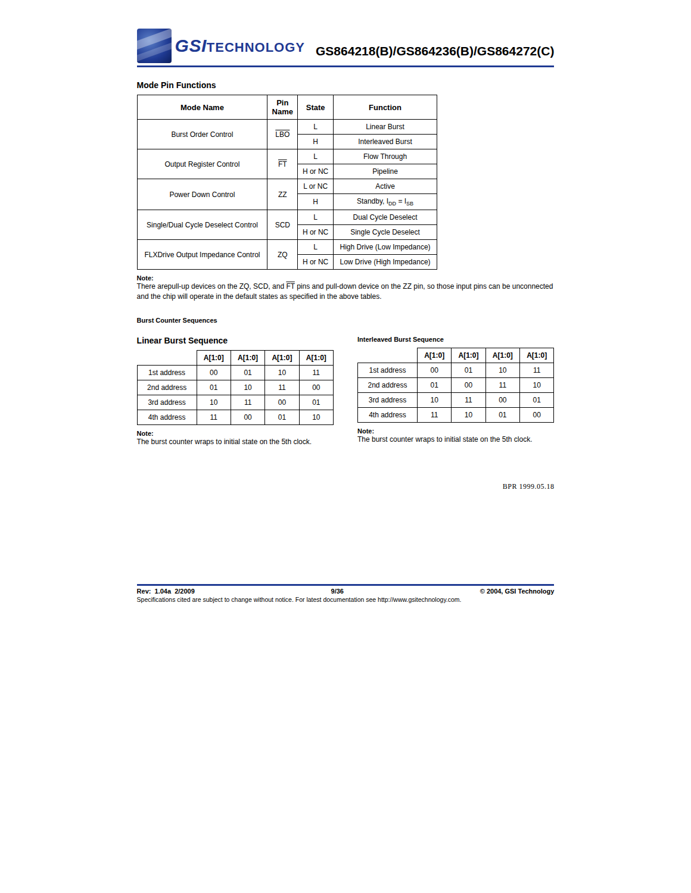GSI TECHNOLOGY
GS864218(B)/GS864236(B)/GS864272(C)
Mode Pin Functions
| Mode Name | Pin Name | State | Function |
| --- | --- | --- | --- |
| Burst Order Control | LBO | L | Linear Burst |
| H | Interleaved Burst |
| Output Register Control | FT | L | Flow Through |
| H or NC | Pipeline |
| Power Down Control | ZZ | L or NC | Active |
| H | Standby, I DD = I SB |
| Single/Dual Cycle Deselect Control | SCD | L | Dual Cycle Deselect |
| H or NC | Single Cycle Deselect |
| FLXDrive Output Impedance Control | ZQ | L | High Drive (Low Impedance) |
| H or NC | Low Drive (High Impedance) |
Note:
There arepull-up devices on the ZQ, SCD, and FT pins and pull-down device on the ZZ pin, so those input pins can be unconnected and the chip will operate in the default states as specified in the above tables.
Burst Counter Sequences
Linear Burst Sequence
| | A[1:0] | A[1:0] | A[1:0] | A[1:0] |
| --- | --- | --- | --- | --- |
| 1st address | 00 | 01 | 10 | 11 |
| 2nd address | 01 | 10 | 11 | 00 |
| 3rd address | 10 | 11 | 00 | 01 |
| 4th address | 11 | 00 | 01 | 10 |
Note:
The burst counter wraps to initial state on the 5th clock.
Interleaved Burst Sequence
| | A[1:0] | A[1:0] | A[1:0] | A[1:0] |
| --- | --- | --- | --- | --- |
| 1st address | 00 | 01 | 10 | 11 |
| 2nd address | 01 | 00 | 11 | 10 |
| 3rd address | 10 | 11 | 00 | 01 |
| 4th address | 11 | 10 | 01 | 00 |
Note:
The burst counter wraps to initial state on the 5th clock.
BPR 1999.05.18
Rev: 1.04a 2/2009
9/36
© 2004, GSI Technology
Specifications cited are subject to change without notice. For latest documentation see http://www.gsitechnology.com.